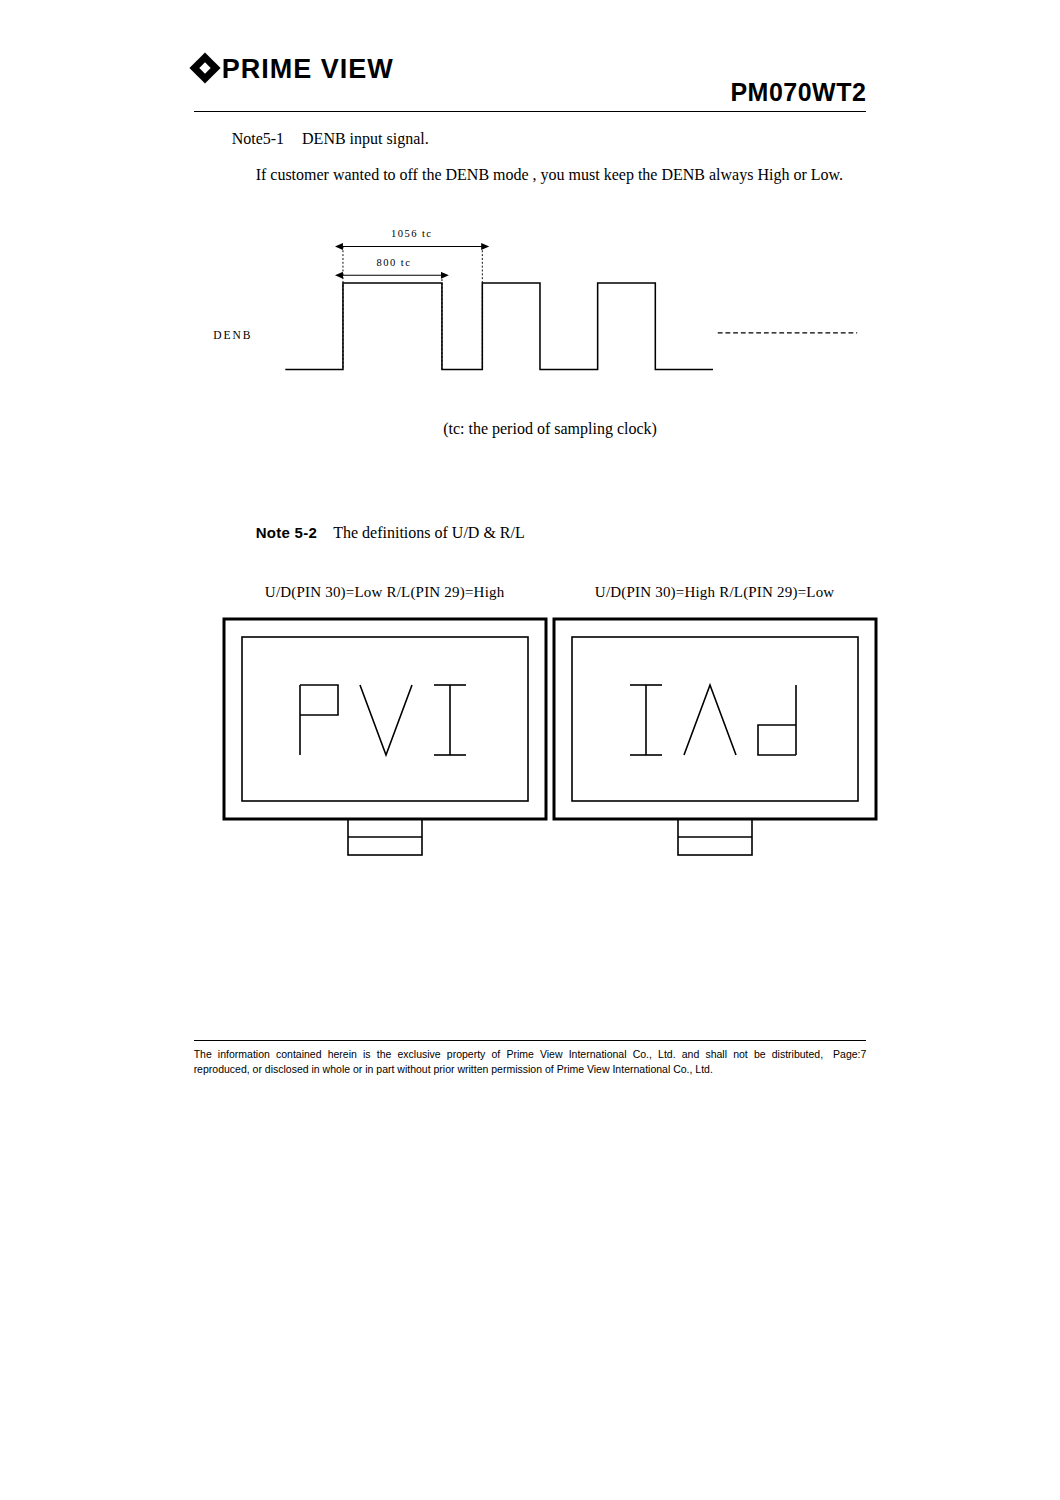PRIME VIEW
PM070WT2
Note5-1 DENB input signal.
If customer wanted to off the DENB mode , you must keep the DENB always High or Low.
1056 tc 800 tc DENB
(tc: the period of sampling clock)
Note 5-2 The definitions of U/D & R/L
U/D(PIN 30)=Low R/L(PIN 29)=High
U/D(PIN 30)=High R/L(PIN 29)=Low
Page:7 The information contained herein is the exclusive property of Prime View International Co., Ltd. and shall not be distributed, reproduced, or disclosed in whole or in part without prior written permission of Prime View International Co., Ltd.